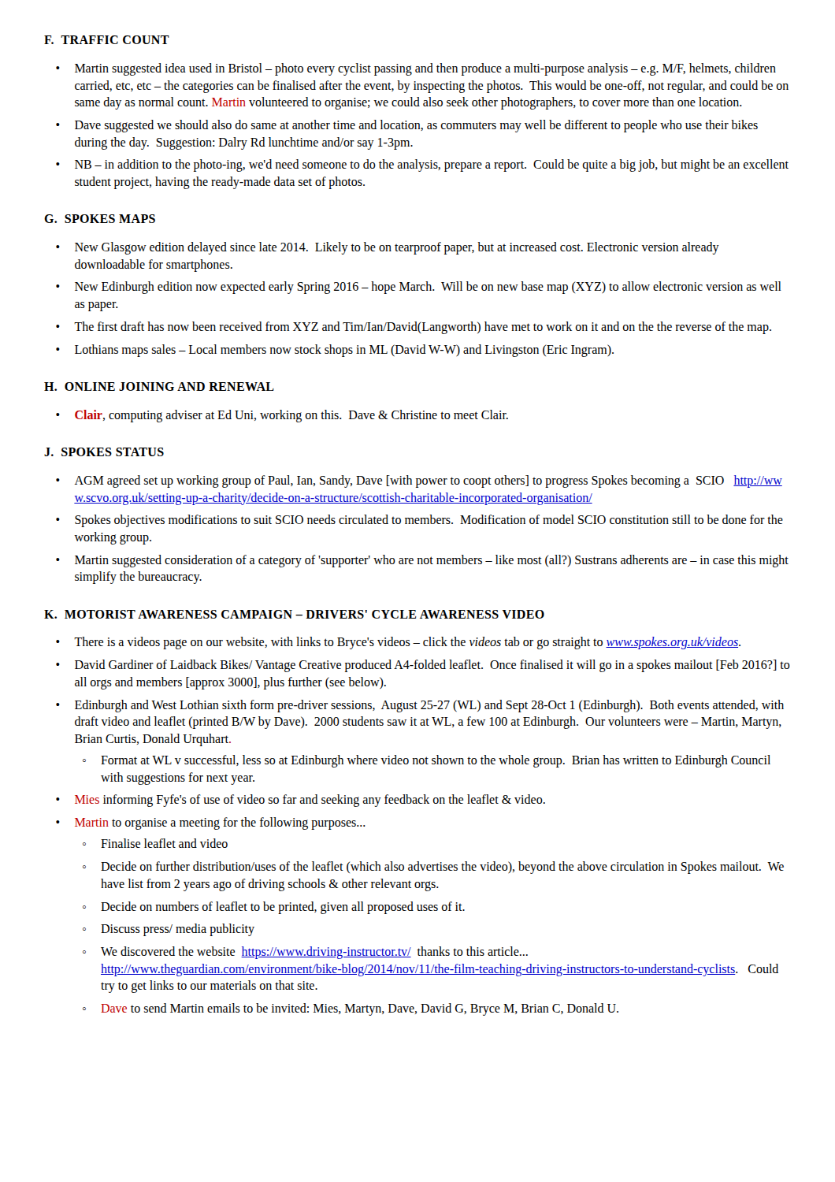F. TRAFFIC COUNT
Martin suggested idea used in Bristol – photo every cyclist passing and then produce a multi-purpose analysis – e.g. M/F, helmets, children carried, etc, etc – the categories can be finalised after the event, by inspecting the photos. This would be one-off, not regular, and could be on same day as normal count. Martin volunteered to organise; we could also seek other photographers, to cover more than one location.
Dave suggested we should also do same at another time and location, as commuters may well be different to people who use their bikes during the day. Suggestion: Dalry Rd lunchtime and/or say 1-3pm.
NB – in addition to the photo-ing, we'd need someone to do the analysis, prepare a report. Could be quite a big job, but might be an excellent student project, having the ready-made data set of photos.
G. SPOKES MAPS
New Glasgow edition delayed since late 2014. Likely to be on tearproof paper, but at increased cost. Electronic version already downloadable for smartphones.
New Edinburgh edition now expected early Spring 2016 – hope March. Will be on new base map (XYZ) to allow electronic version as well as paper.
The first draft has now been received from XYZ and Tim/Ian/David(Langworth) have met to work on it and on the the reverse of the map.
Lothians maps sales – Local members now stock shops in ML (David W-W) and Livingston (Eric Ingram).
H. ONLINE JOINING AND RENEWAL
Clair, computing adviser at Ed Uni, working on this. Dave & Christine to meet Clair.
J. SPOKES STATUS
AGM agreed set up working group of Paul, Ian, Sandy, Dave [with power to coopt others] to progress Spokes becoming a SCIO http://www.scvo.org.uk/setting-up-a-charity/decide-on-a-structure/scottish-charitable-incorporated-organisation/
Spokes objectives modifications to suit SCIO needs circulated to members. Modification of model SCIO constitution still to be done for the working group.
Martin suggested consideration of a category of 'supporter' who are not members – like most (all?) Sustrans adherents are – in case this might simplify the bureaucracy.
K. MOTORIST AWARENESS CAMPAIGN – DRIVERS' CYCLE AWARENESS VIDEO
There is a videos page on our website, with links to Bryce's videos – click the videos tab or go straight to www.spokes.org.uk/videos.
David Gardiner of Laidback Bikes/ Vantage Creative produced A4-folded leaflet. Once finalised it will go in a spokes mailout [Feb 2016?] to all orgs and members [approx 3000], plus further (see below).
Edinburgh and West Lothian sixth form pre-driver sessions, August 25-27 (WL) and Sept 28-Oct 1 (Edinburgh). Both events attended, with draft video and leaflet (printed B/W by Dave). 2000 students saw it at WL, a few 100 at Edinburgh. Our volunteers were – Martin, Martyn, Brian Curtis, Donald Urquhart.
Format at WL v successful, less so at Edinburgh where video not shown to the whole group. Brian has written to Edinburgh Council with suggestions for next year.
Mies informing Fyfe's of use of video so far and seeking any feedback on the leaflet & video.
Martin to organise a meeting for the following purposes...
Finalise leaflet and video
Decide on further distribution/uses of the leaflet (which also advertises the video), beyond the above circulation in Spokes mailout. We have list from 2 years ago of driving schools & other relevant orgs.
Decide on numbers of leaflet to be printed, given all proposed uses of it.
Discuss press/ media publicity
We discovered the website https://www.driving-instructor.tv/ thanks to this article...
http://www.theguardian.com/environment/bike-blog/2014/nov/11/the-film-teaching-driving-instructors-to-understand-cyclists. Could try to get links to our materials on that site.
Dave to send Martin emails to be invited: Mies, Martyn, Dave, David G, Bryce M, Brian C, Donald U.